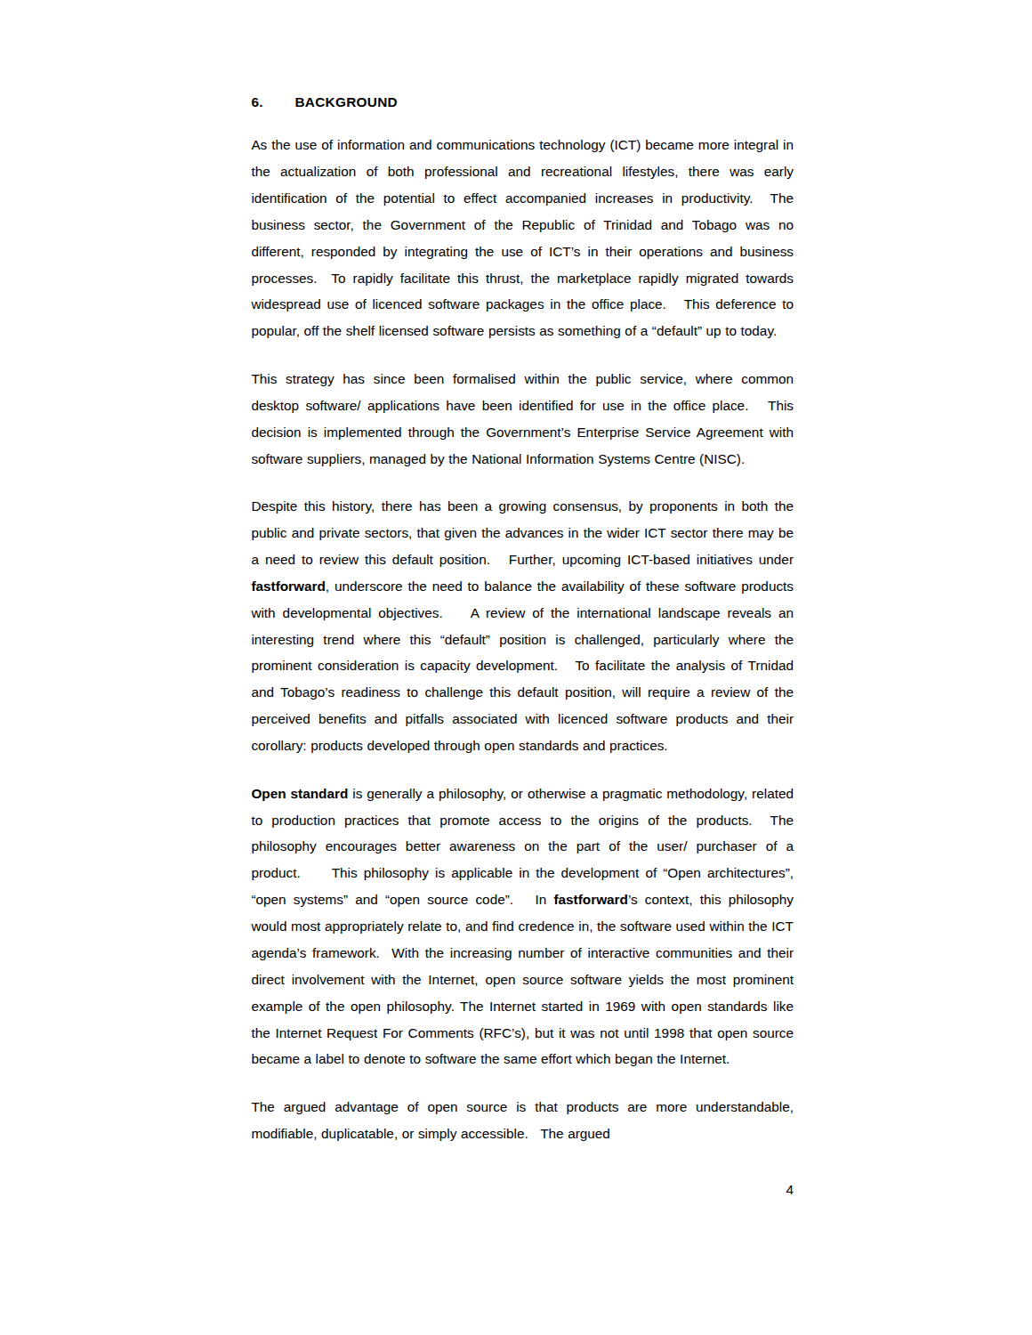6. BACKGROUND
As the use of information and communications technology (ICT) became more integral in the actualization of both professional and recreational lifestyles, there was early identification of the potential to effect accompanied increases in productivity. The business sector, the Government of the Republic of Trinidad and Tobago was no different, responded by integrating the use of ICT’s in their operations and business processes. To rapidly facilitate this thrust, the marketplace rapidly migrated towards widespread use of licenced software packages in the office place. This deference to popular, off the shelf licensed software persists as something of a “default” up to today.
This strategy has since been formalised within the public service, where common desktop software/ applications have been identified for use in the office place. This decision is implemented through the Government’s Enterprise Service Agreement with software suppliers, managed by the National Information Systems Centre (NISC).
Despite this history, there has been a growing consensus, by proponents in both the public and private sectors, that given the advances in the wider ICT sector there may be a need to review this default position. Further, upcoming ICT-based initiatives under fastforward, underscore the need to balance the availability of these software products with developmental objectives. A review of the international landscape reveals an interesting trend where this “default” position is challenged, particularly where the prominent consideration is capacity development. To facilitate the analysis of Trnidad and Tobago’s readiness to challenge this default position, will require a review of the perceived benefits and pitfalls associated with licenced software products and their corollary: products developed through open standards and practices.
Open standard is generally a philosophy, or otherwise a pragmatic methodology, related to production practices that promote access to the origins of the products. The philosophy encourages better awareness on the part of the user/ purchaser of a product. This philosophy is applicable in the development of “Open architectures”, “open systems” and “open source code”. In fastforward’s context, this philosophy would most appropriately relate to, and find credence in, the software used within the ICT agenda’s framework. With the increasing number of interactive communities and their direct involvement with the Internet, open source software yields the most prominent example of the open philosophy. The Internet started in 1969 with open standards like the Internet Request For Comments (RFC’s), but it was not until 1998 that open source became a label to denote to software the same effort which began the Internet.
The argued advantage of open source is that products are more understandable, modifiable, duplicatable, or simply accessible. The argued
4